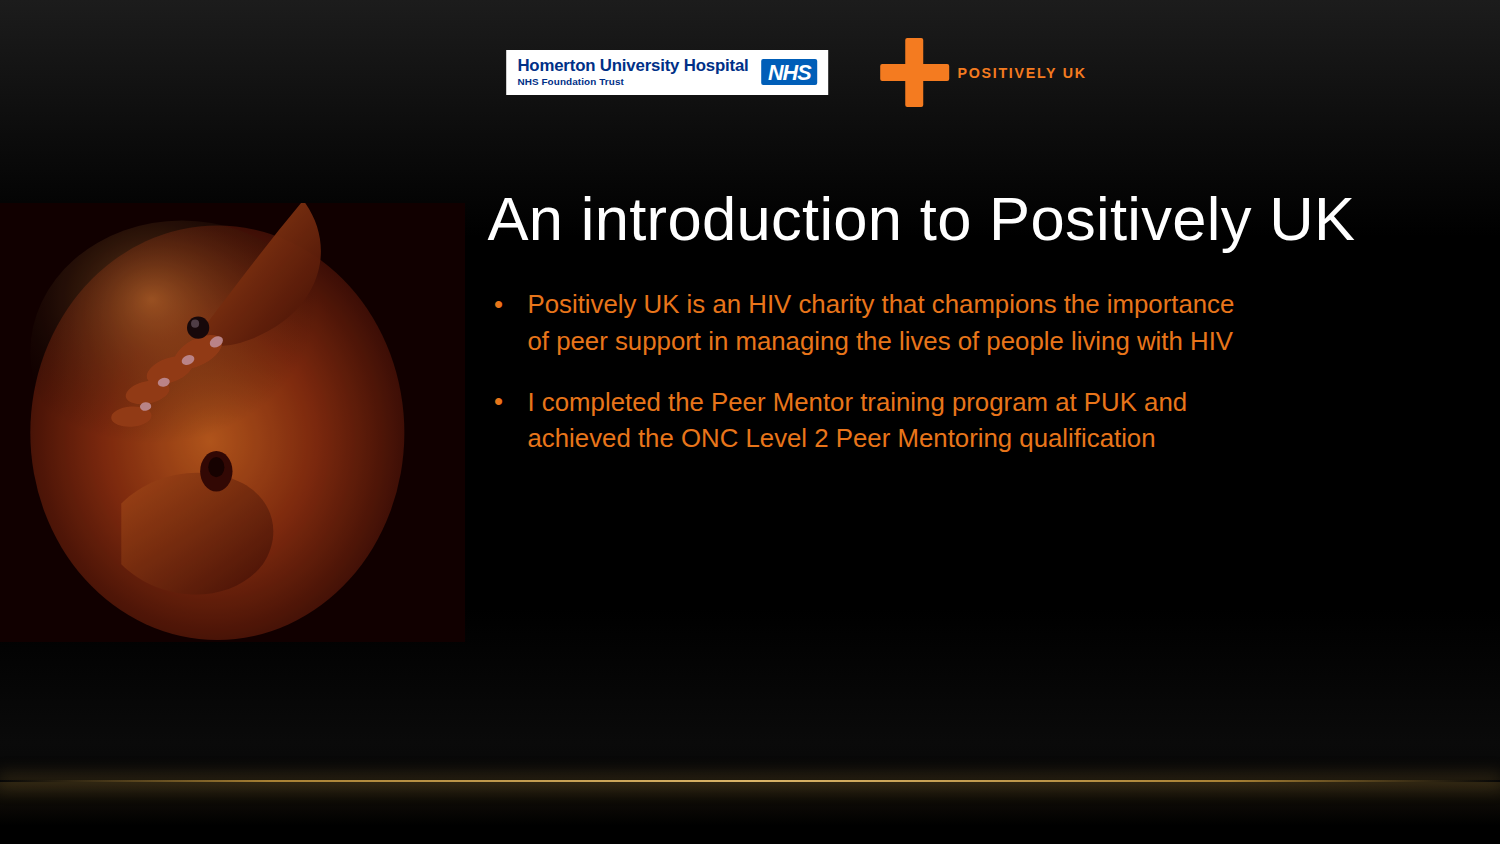Homerton University Hospital NHS Foundation Trust
NHS
POSITIVELY UK
An introduction to Positively UK
Positively UK is an HIV charity that champions the importance of peer support in managing the lives of people living with HIV
I completed the Peer Mentor training program at PUK and achieved the ONC Level 2 Peer Mentoring qualification